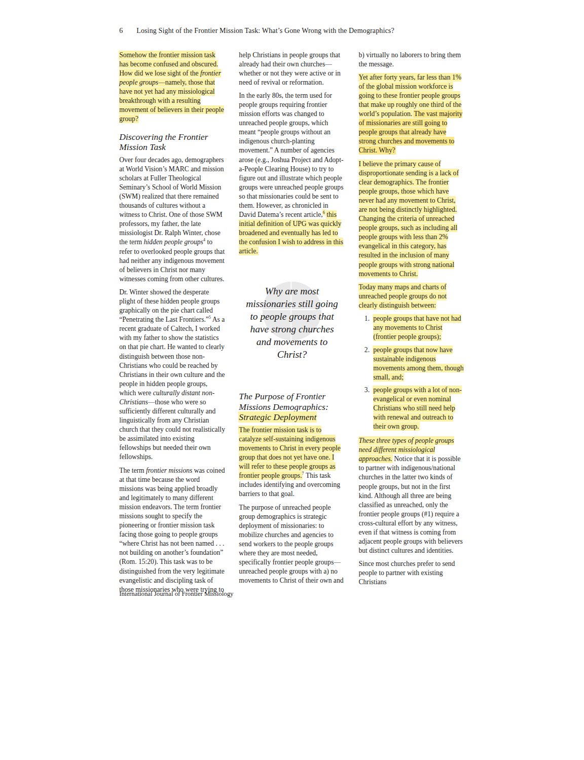6 Losing Sight of the Frontier Mission Task: What’s Gone Wrong with the Demographics?
Somehow the frontier mission task has become confused and obscured. How did we lose sight of the frontier people groups—namely, those that have not yet had any missiological breakthrough with a resulting movement of believers in their people group?
Discovering the Frontier Mission Task
Over four decades ago, demographers at World Vision’s MARC and mission scholars at Fuller Theological Seminary’s School of World Mission (SWM) realized that there remained thousands of cultures without a witness to Christ. One of those SWM professors, my father, the late missiologist Dr. Ralph Winter, chose the term hidden people groups4 to refer to overlooked people groups that had neither any indigenous movement of believers in Christ nor many witnesses coming from other cultures.
Dr. Winter showed the desperate plight of these hidden people groups graphically on the pie chart called “Penetrating the Last Frontiers.”5 As a recent graduate of Caltech, I worked with my father to show the statistics on that pie chart. He wanted to clearly distinguish between those non-Christians who could be reached by Christians in their own culture and the people in hidden people groups, which were culturally distant non-Christians—those who were so sufficiently different culturally and linguistically from any Christian church that they could not realistically be assimilated into existing fellowships but needed their own fellowships.
The term frontier missions was coined at that time because the word missions was being applied broadly and legitimately to many different mission endeavors. The term frontier missions sought to specify the pioneering or frontier mission task facing those going to people groups “where Christ has not been named . . . not building on another’s foundation” (Rom. 15:20). This task was to be distinguished from the very legitimate evangelistic and discipling task of those missionaries who were trying to help Christians in people groups that already had their own churches—whether or not they were active or in need of revival or reformation.
In the early 80s, the term used for people groups requiring frontier mission efforts was changed to unreached people groups, which meant “people groups without an indigenous church-planting movement.” A number of agencies arose (e.g., Joshua Project and Adopt-a-People Clearing House) to try to figure out and illustrate which people groups were unreached people groups so that missionaries could be sent to them. However, as chronicled in David Datema’s recent article,6 this initial definition of UPG was quickly broadened and eventually has led to the confusion I wish to address in this article.
Why are most missionaries still going to people groups that have strong churches and movements to Christ?
The Purpose of Frontier Missions Demographics: Strategic Deployment
The frontier mission task is to catalyze self-sustaining indigenous movements to Christ in every people group that does not yet have one. I will refer to these people groups as frontier people groups.7 This task includes identifying and overcoming barriers to that goal.
The purpose of unreached people group demographics is strategic deployment of missionaries: to mobilize churches and agencies to send workers to the people groups where they are most needed, specifically frontier people groups—unreached people groups with a) no movements to Christ of their own and b) virtually no laborers to bring them the message.
Yet after forty years, far less than 1% of the global mission workforce is going to these frontier people groups that make up roughly one third of the world’s population. The vast majority of missionaries are still going to people groups that already have strong churches and movements to Christ. Why?
I believe the primary cause of disproportionate sending is a lack of clear demographics. The frontier people groups, those which have never had any movement to Christ, are not being distinctly highlighted. Changing the criteria of unreached people groups, such as including all people groups with less than 2% evangelical in this category, has resulted in the inclusion of many people groups with strong national movements to Christ.
Today many maps and charts of unreached people groups do not clearly distinguish between:
people groups that have not had any movements to Christ (frontier people groups);
people groups that now have sustainable indigenous movements among them, though small, and;
people groups with a lot of non-evangelical or even nominal Christians who still need help with renewal and outreach to their own group.
These three types of people groups need different missiological approaches. Notice that it is possible to partner with indigenous/national churches in the latter two kinds of people groups, but not in the first kind. Although all three are being classified as unreached, only the frontier people groups (#1) require a cross-cultural effort by any witness, even if that witness is coming from adjacent people groups with believers but distinct cultures and identities.
Since most churches prefer to send people to partner with existing Christians
International Journal of Frontier Missiology